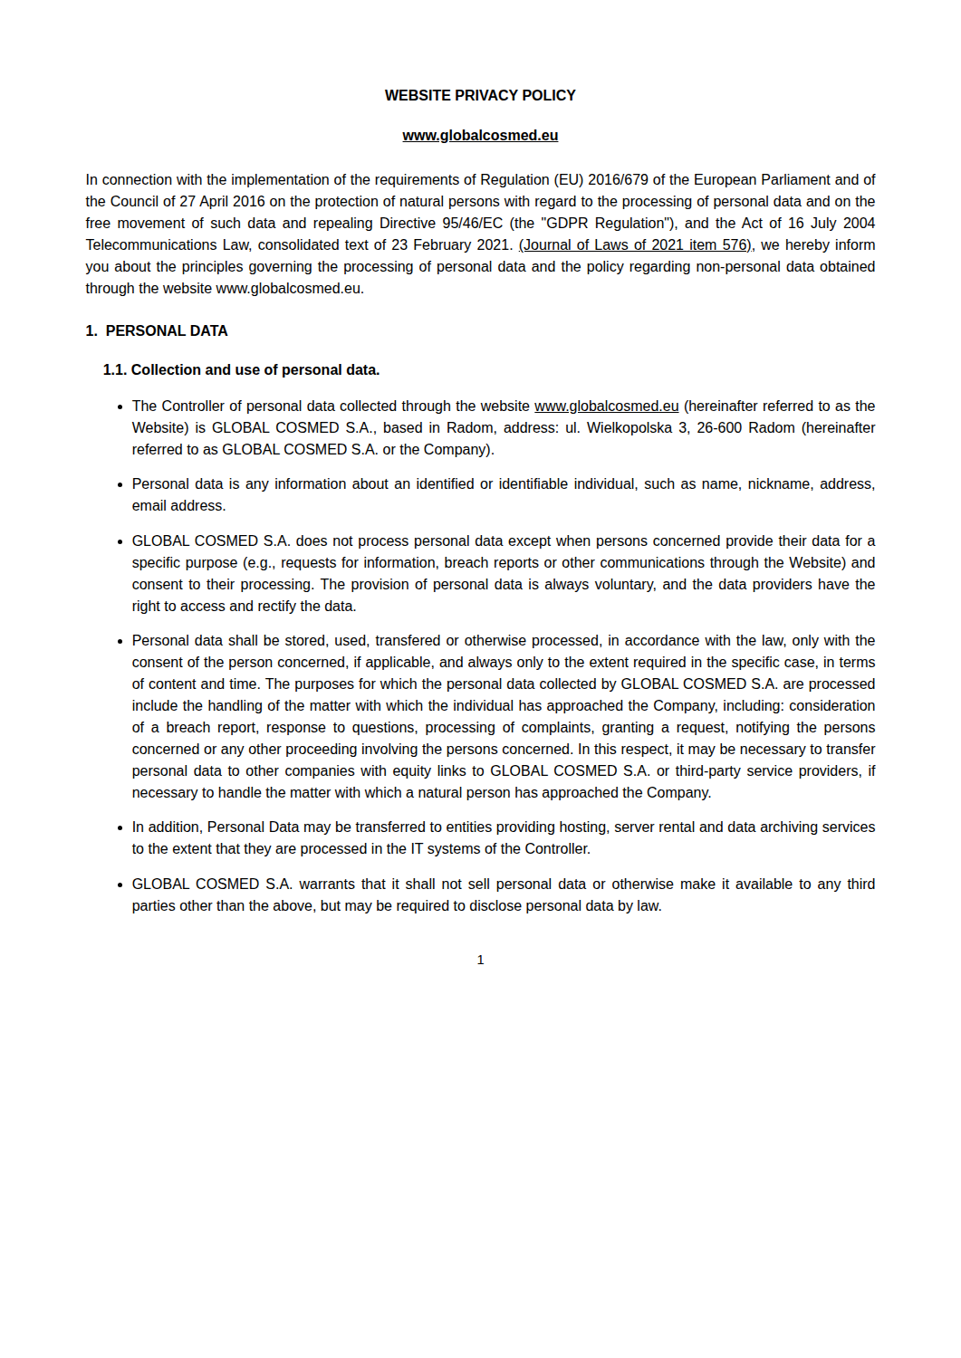WEBSITE PRIVACY POLICY
www.globalcosmed.eu
In connection with the implementation of the requirements of Regulation (EU) 2016/679 of the European Parliament and of the Council of 27 April 2016 on the protection of natural persons with regard to the processing of personal data and on the free movement of such data and repealing Directive 95/46/EC (the "GDPR Regulation"), and the Act of 16 July 2004 Telecommunications Law, consolidated text of 23 February 2021. (Journal of Laws of 2021 item 576), we hereby inform you about the principles governing the processing of personal data and the policy regarding non-personal data obtained through the website www.globalcosmed.eu.
1. PERSONAL DATA
1.1. Collection and use of personal data.
The Controller of personal data collected through the website www.globalcosmed.eu (hereinafter referred to as the Website) is GLOBAL COSMED S.A., based in Radom, address: ul. Wielkopolska 3, 26-600 Radom (hereinafter referred to as GLOBAL COSMED S.A. or the Company).
Personal data is any information about an identified or identifiable individual, such as name, nickname, address, email address.
GLOBAL COSMED S.A. does not process personal data except when persons concerned provide their data for a specific purpose (e.g., requests for information, breach reports or other communications through the Website) and consent to their processing. The provision of personal data is always voluntary, and the data providers have the right to access and rectify the data.
Personal data shall be stored, used, transfered or otherwise processed, in accordance with the law, only with the consent of the person concerned, if applicable, and always only to the extent required in the specific case, in terms of content and time. The purposes for which the personal data collected by GLOBAL COSMED S.A. are processed include the handling of the matter with which the individual has approached the Company, including: consideration of a breach report, response to questions, processing of complaints, granting a request, notifying the persons concerned or any other proceeding involving the persons concerned. In this respect, it may be necessary to transfer personal data to other companies with equity links to GLOBAL COSMED S.A. or third-party service providers, if necessary to handle the matter with which a natural person has approached the Company.
In addition, Personal Data may be transferred to entities providing hosting, server rental and data archiving services to the extent that they are processed in the IT systems of the Controller.
GLOBAL COSMED S.A. warrants that it shall not sell personal data or otherwise make it available to any third parties other than the above, but may be required to disclose personal data by law.
1